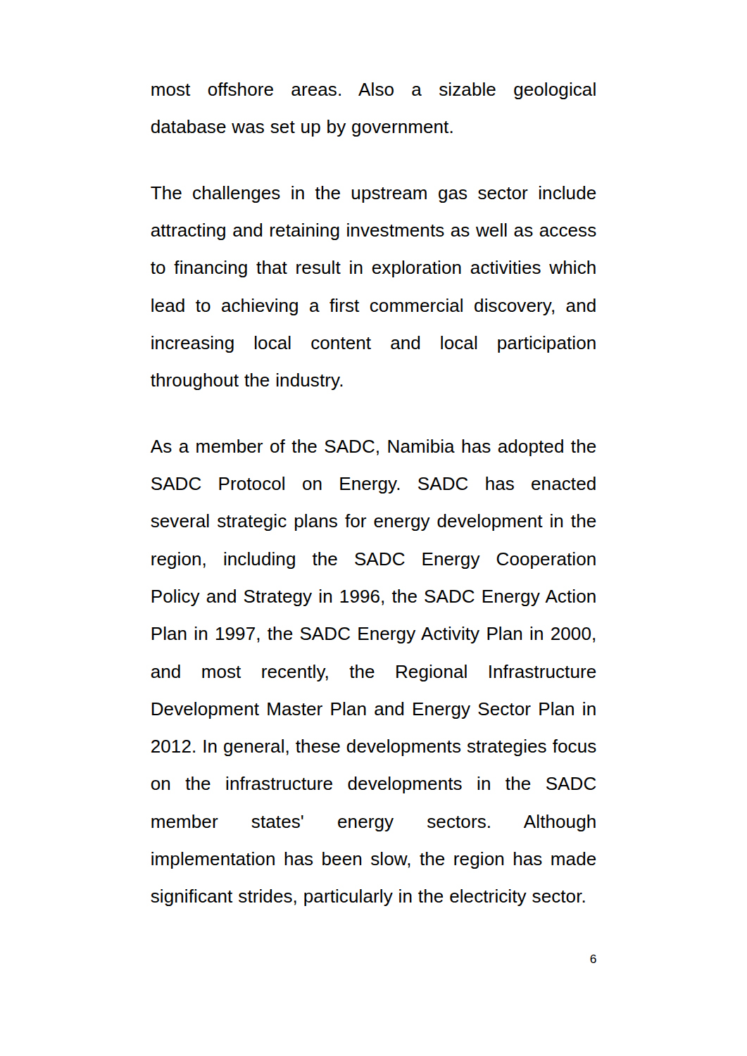most offshore areas. Also a sizable geological database was set up by government.
The challenges in the upstream gas sector include attracting and retaining investments as well as access to financing that result in exploration activities which lead to achieving a first commercial discovery, and increasing local content and local participation throughout the industry.
As a member of the SADC, Namibia has adopted the SADC Protocol on Energy. SADC has enacted several strategic plans for energy development in the region, including the SADC Energy Cooperation Policy and Strategy in 1996, the SADC Energy Action Plan in 1997, the SADC Energy Activity Plan in 2000, and most recently, the Regional Infrastructure Development Master Plan and Energy Sector Plan in 2012. In general, these developments strategies focus on the infrastructure developments in the SADC member states' energy sectors. Although implementation has been slow, the region has made significant strides, particularly in the electricity sector.
6